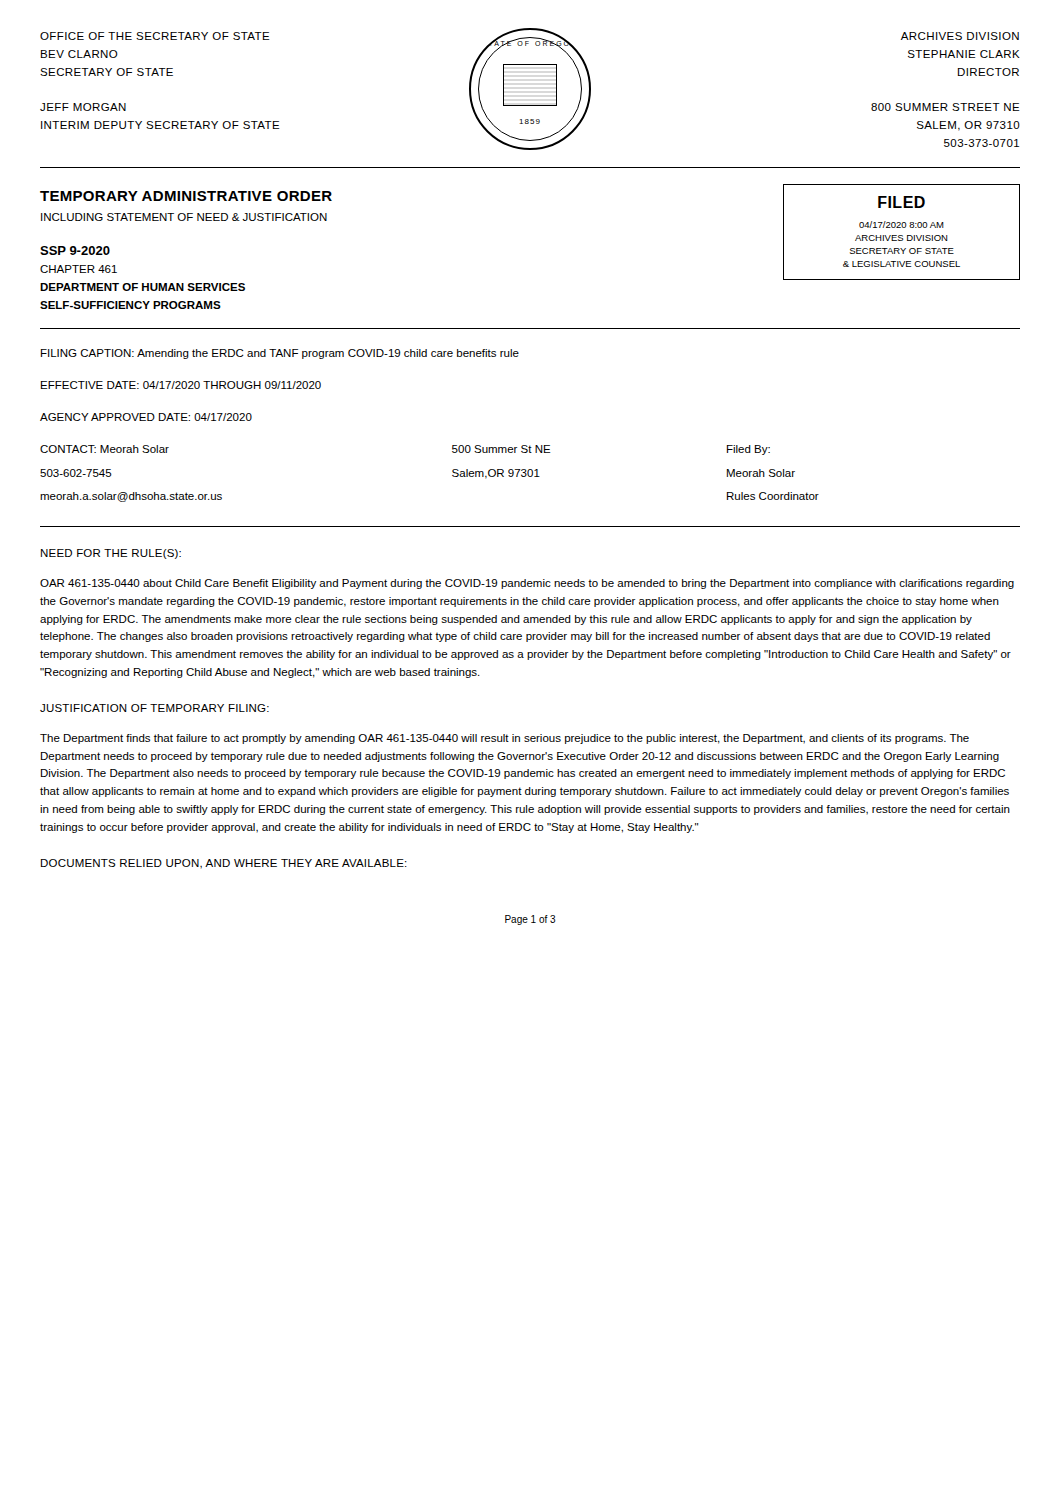OFFICE OF THE SECRETARY OF STATE
BEV CLARNO
SECRETARY OF STATE
JEFF MORGAN
INTERIM DEPUTY SECRETARY OF STATE
STATE OF OREGON
1859
ARCHIVES DIVISION
STEPHANIE CLARK
DIRECTOR
800 SUMMER STREET NE
SALEM, OR 97310
503-373-0701
TEMPORARY ADMINISTRATIVE ORDER
INCLUDING STATEMENT OF NEED & JUSTIFICATION
SSP 9-2020
CHAPTER 461
DEPARTMENT OF HUMAN SERVICES
SELF-SUFFICIENCY PROGRAMS
FILED
04/17/2020 8:00 AM
ARCHIVES DIVISION
SECRETARY OF STATE
& LEGISLATIVE COUNSEL
FILING CAPTION: Amending the ERDC and TANF program COVID-19 child care benefits rule
EFFECTIVE DATE: 04/17/2020 THROUGH 09/11/2020
AGENCY APPROVED DATE: 04/17/2020
CONTACT: Meorah Solar
503-602-7545
meorah.a.solar@dhsoha.state.or.us
500 Summer St NE
Salem,OR 97301
Filed By:
Meorah Solar
Rules Coordinator
NEED FOR THE RULE(S):
OAR 461-135-0440 about Child Care Benefit Eligibility and Payment during the COVID-19 pandemic needs to be amended to bring the Department into compliance with clarifications regarding the Governor's mandate regarding the COVID-19 pandemic, restore important requirements in the child care provider application process, and offer applicants the choice to stay home when applying for ERDC. The amendments make more clear the rule sections being suspended and amended by this rule and allow ERDC applicants to apply for and sign the application by telephone. The changes also broaden provisions retroactively regarding what type of child care provider may bill for the increased number of absent days that are due to COVID-19 related temporary shutdown. This amendment removes the ability for an individual to be approved as a provider by the Department before completing "Introduction to Child Care Health and Safety" or "Recognizing and Reporting Child Abuse and Neglect," which are web based trainings.
JUSTIFICATION OF TEMPORARY FILING:
The Department finds that failure to act promptly by amending OAR 461-135-0440 will result in serious prejudice to the public interest, the Department, and clients of its programs. The Department needs to proceed by temporary rule due to needed adjustments following the Governor's Executive Order 20-12 and discussions between ERDC and the Oregon Early Learning Division. The Department also needs to proceed by temporary rule because the COVID-19 pandemic has created an emergent need to immediately implement methods of applying for ERDC that allow applicants to remain at home and to expand which providers are eligible for payment during temporary shutdown. Failure to act immediately could delay or prevent Oregon's families in need from being able to swiftly apply for ERDC during the current state of emergency. This rule adoption will provide essential supports to providers and families, restore the need for certain trainings to occur before provider approval, and create the ability for individuals in need of ERDC to "Stay at Home, Stay Healthy."
DOCUMENTS RELIED UPON, AND WHERE THEY ARE AVAILABLE:
Page 1 of 3